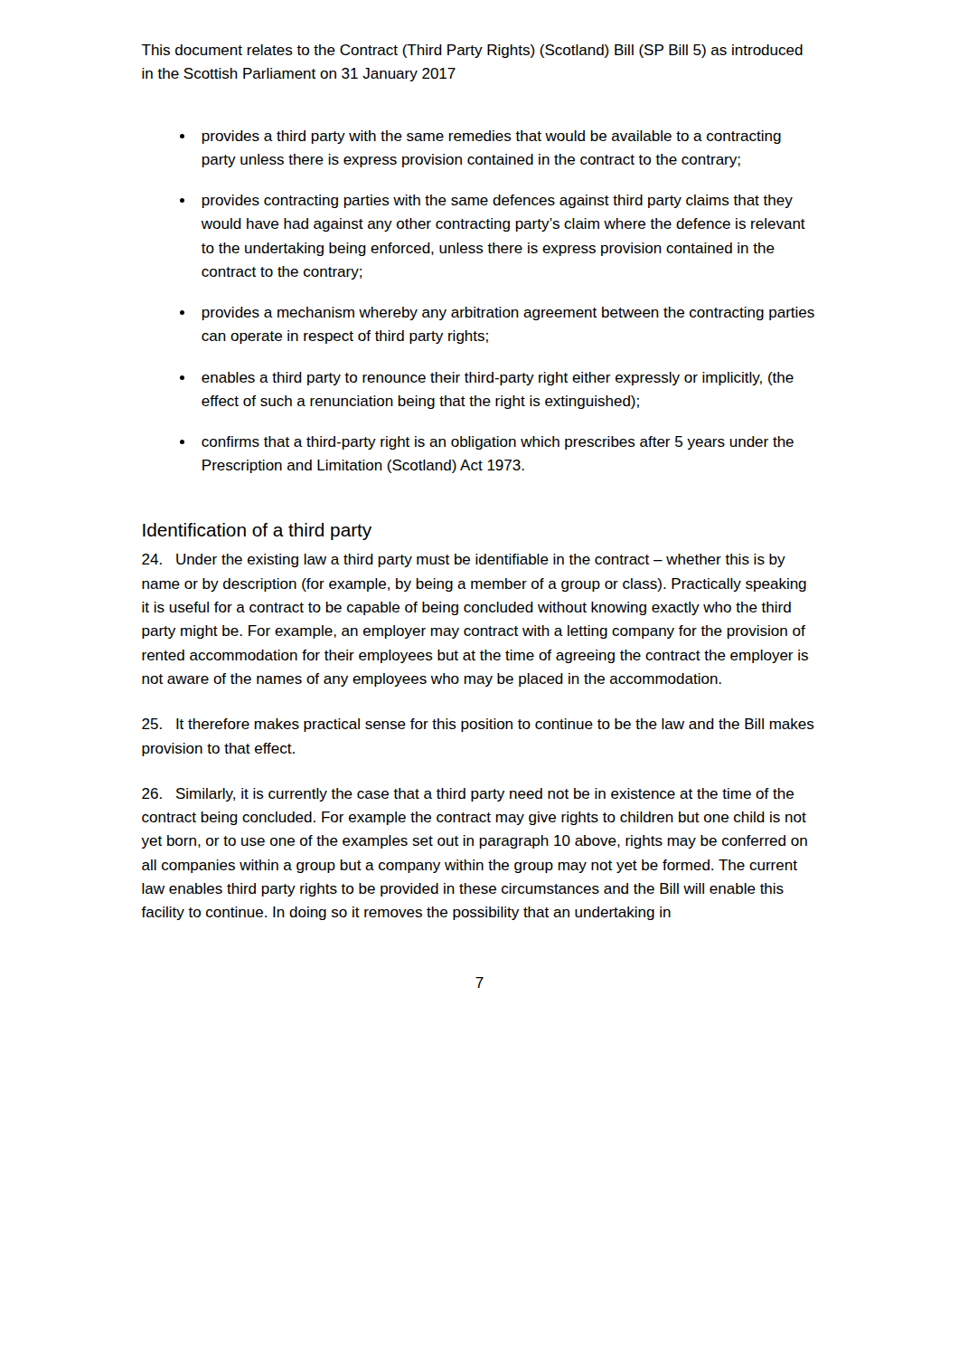This document relates to the Contract (Third Party Rights) (Scotland) Bill (SP Bill 5) as introduced in the Scottish Parliament on 31 January 2017
provides a third party with the same remedies that would be available to a contracting party unless there is express provision contained in the contract to the contrary;
provides contracting parties with the same defences against third party claims that they would have had against any other contracting party’s claim where the defence is relevant to the undertaking being enforced, unless there is express provision contained in the contract to the contrary;
provides a mechanism whereby any arbitration agreement between the contracting parties can operate in respect of third party rights;
enables a third party to renounce their third-party right either expressly or implicitly, (the effect of such a renunciation being that the right is extinguished);
confirms that a third-party right is an obligation which prescribes after 5 years under the Prescription and Limitation (Scotland) Act 1973.
Identification of a third party
24. Under the existing law a third party must be identifiable in the contract – whether this is by name or by description (for example, by being a member of a group or class). Practically speaking it is useful for a contract to be capable of being concluded without knowing exactly who the third party might be. For example, an employer may contract with a letting company for the provision of rented accommodation for their employees but at the time of agreeing the contract the employer is not aware of the names of any employees who may be placed in the accommodation.
25. It therefore makes practical sense for this position to continue to be the law and the Bill makes provision to that effect.
26. Similarly, it is currently the case that a third party need not be in existence at the time of the contract being concluded. For example the contract may give rights to children but one child is not yet born, or to use one of the examples set out in paragraph 10 above, rights may be conferred on all companies within a group but a company within the group may not yet be formed. The current law enables third party rights to be provided in these circumstances and the Bill will enable this facility to continue. In doing so it removes the possibility that an undertaking in
7